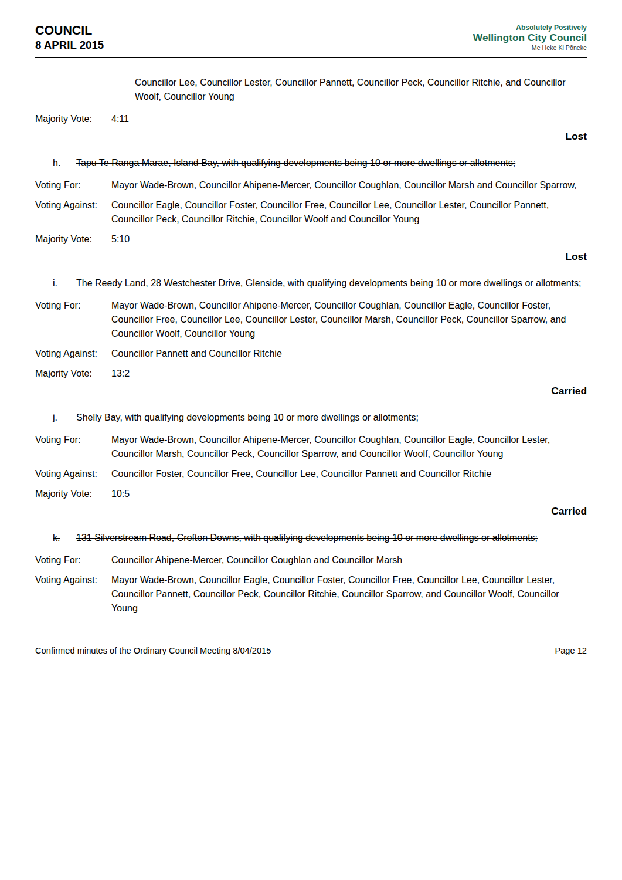COUNCIL
8 APRIL 2015
Absolutely Positively
Wellington City Council
Me Heke Ki Pōneke
Councillor Lee, Councillor Lester, Councillor Pannett, Councillor Peck, Councillor Ritchie, and Councillor Woolf, Councillor Young
Majority Vote:
4:11
Lost
h.
Tapu Te Ranga Marae, Island Bay, with qualifying developments being 10 or more dwellings or allotments;
Voting For:
Mayor Wade-Brown, Councillor Ahipene-Mercer, Councillor Coughlan, Councillor Marsh and Councillor Sparrow,
Voting Against:
Councillor Eagle, Councillor Foster, Councillor Free, Councillor Lee, Councillor Lester, Councillor Pannett, Councillor Peck, Councillor Ritchie, Councillor Woolf and Councillor Young
Majority Vote:
5:10
Lost
i.
The Reedy Land, 28 Westchester Drive, Glenside, with qualifying developments being 10 or more dwellings or allotments;
Voting For:
Mayor Wade-Brown, Councillor Ahipene-Mercer, Councillor Coughlan, Councillor Eagle, Councillor Foster, Councillor Free, Councillor Lee, Councillor Lester, Councillor Marsh, Councillor Peck, Councillor Sparrow, and Councillor Woolf, Councillor Young
Voting Against:
Councillor Pannett and Councillor Ritchie
Majority Vote:
13:2
Carried
j.
Shelly Bay, with qualifying developments being 10 or more dwellings or allotments;
Voting For:
Mayor Wade-Brown, Councillor Ahipene-Mercer, Councillor Coughlan, Councillor Eagle, Councillor Lester, Councillor Marsh, Councillor Peck, Councillor Sparrow, and Councillor Woolf, Councillor Young
Voting Against:
Councillor Foster, Councillor Free, Councillor Lee, Councillor Pannett and Councillor Ritchie
Majority Vote:
10:5
Carried
k.
131 Silverstream Road, Crofton Downs, with qualifying developments being 10 or more dwellings or allotments;
Voting For:
Councillor Ahipene-Mercer, Councillor Coughlan and Councillor Marsh
Voting Against:
Mayor Wade-Brown, Councillor Eagle, Councillor Foster, Councillor Free, Councillor Lee, Councillor Lester, Councillor Pannett, Councillor Peck, Councillor Ritchie, Councillor Sparrow, and Councillor Woolf, Councillor Young
Confirmed minutes of the Ordinary Council Meeting 8/04/2015
Page 12